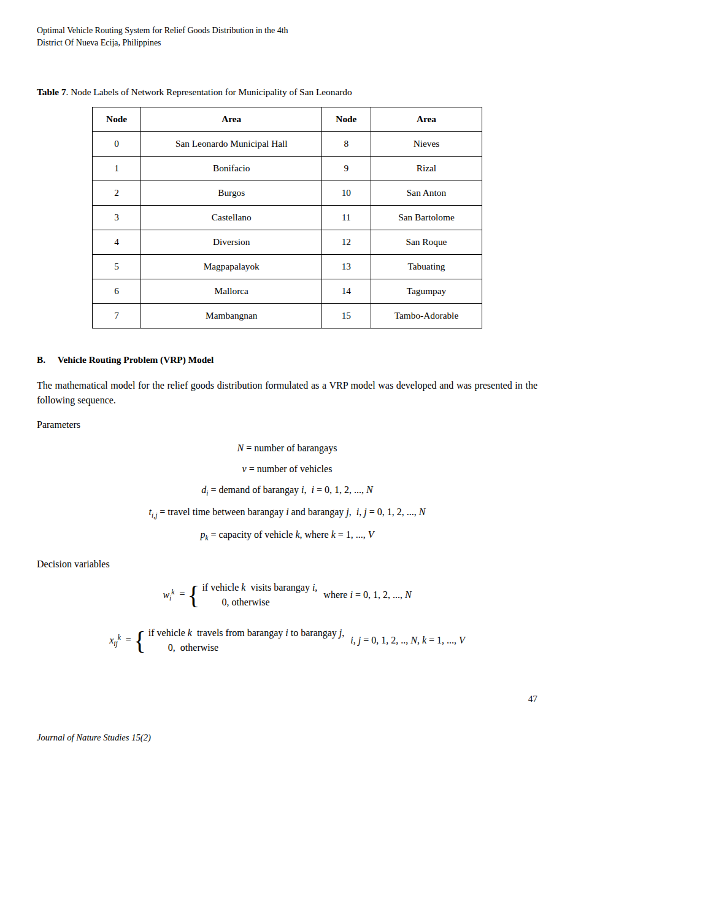Optimal Vehicle Routing System for Relief Goods Distribution in the 4th
District Of Nueva Ecija, Philippines
Table 7. Node Labels of Network Representation for Municipality of San Leonardo
| Node | Area | Node | Area |
| --- | --- | --- | --- |
| 0 | San Leonardo Municipal Hall | 8 | Nieves |
| 1 | Bonifacio | 9 | Rizal |
| 2 | Burgos | 10 | San Anton |
| 3 | Castellano | 11 | San Bartolome |
| 4 | Diversion | 12 | San Roque |
| 5 | Magpapalayok | 13 | Tabuating |
| 6 | Mallorca | 14 | Tagumpay |
| 7 | Mambangnan | 15 | Tambo-Adorable |
B. Vehicle Routing Problem (VRP) Model
The mathematical model for the relief goods distribution formulated as a VRP model was developed and was presented in the following sequence.
Parameters
N = number of barangays
v = number of vehicles
di = demand of barangay i, i = 0, 1, 2, ..., N
ti,j = travel time between barangay i and barangay j, i, j = 0, 1, 2, ..., N
pk = capacity of vehicle k, where k = 1, ..., V
Decision variables
wik = {
if vehicle k visits barangay i,
0, otherwise
where i = 0, 1, 2, ..., N
xijk = {
if vehicle k travels from barangay i to barangay j,
0, otherwise
i, j = 0, 1, 2, .., N, k = 1, ..., V
47
Journal of Nature Studies 15(2)